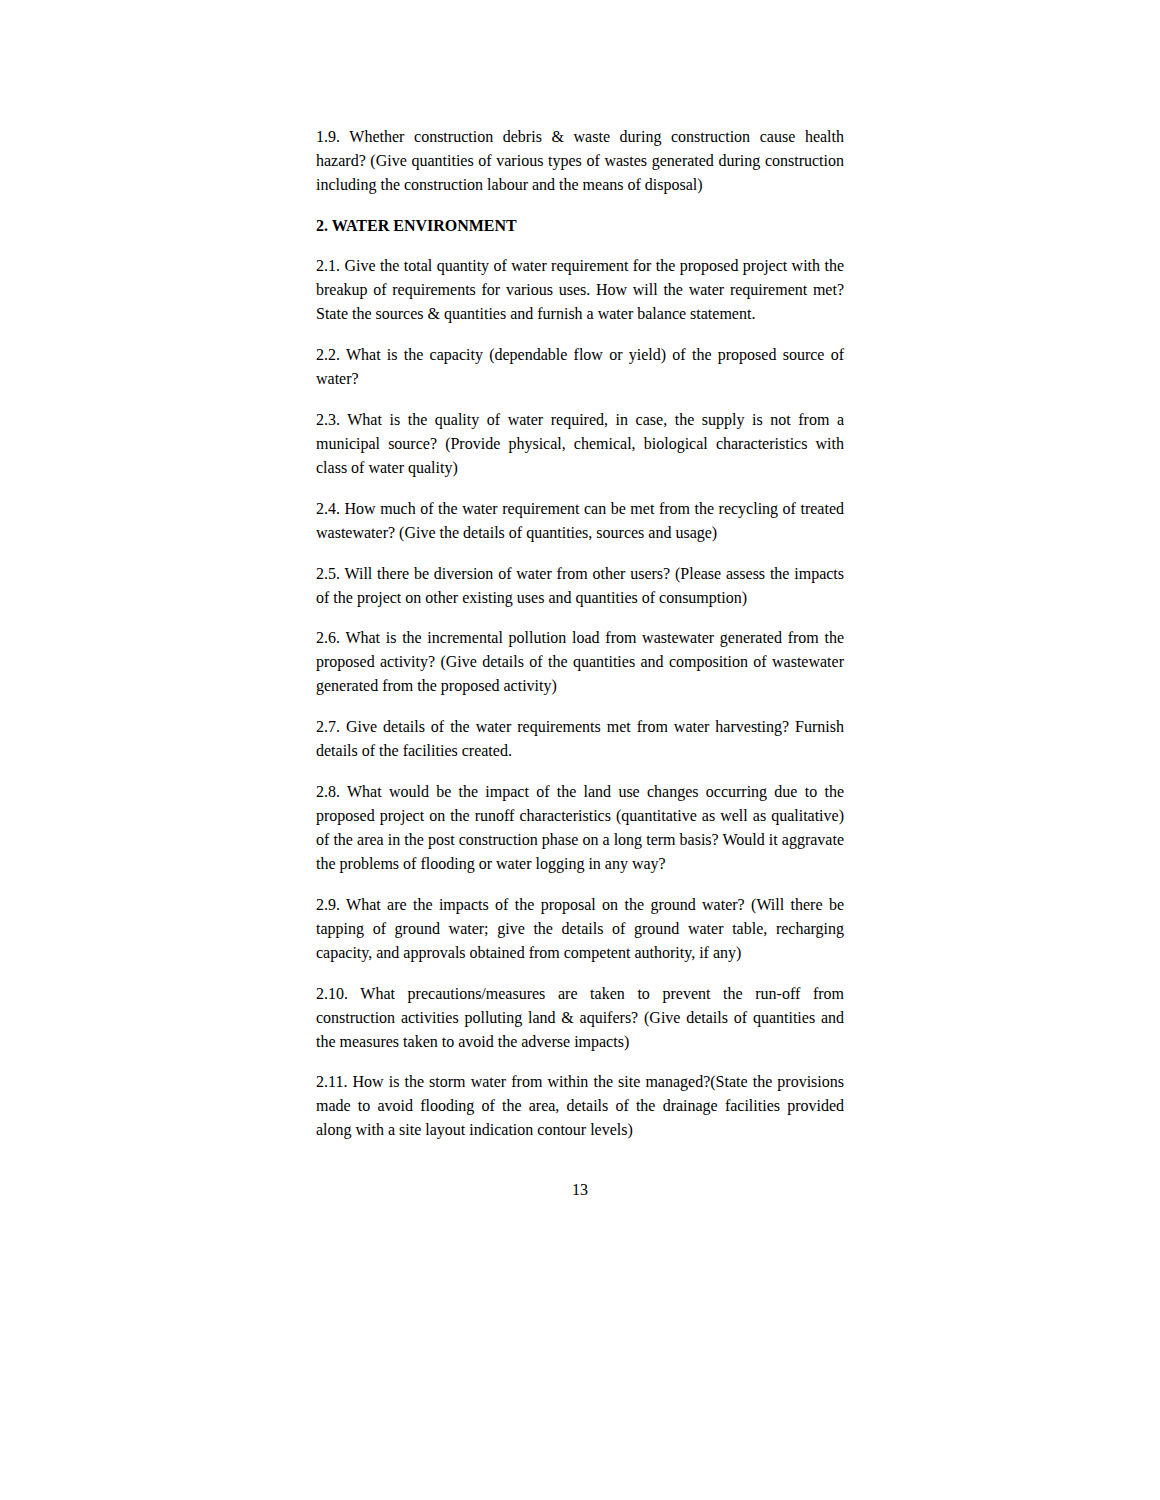1.9. Whether construction debris & waste during construction cause health hazard? (Give quantities of various types of wastes generated during construction including the construction labour and the means of disposal)
2. WATER ENVIRONMENT
2.1. Give the total quantity of water requirement for the proposed project with the breakup of requirements for various uses. How will the water requirement met? State the sources & quantities and furnish a water balance statement.
2.2. What is the capacity (dependable flow or yield) of the proposed source of water?
2.3. What is the quality of water required, in case, the supply is not from a municipal source? (Provide physical, chemical, biological characteristics with class of water quality)
2.4. How much of the water requirement can be met from the recycling of treated wastewater? (Give the details of quantities, sources and usage)
2.5. Will there be diversion of water from other users? (Please assess the impacts of the project on other existing uses and quantities of consumption)
2.6. What is the incremental pollution load from wastewater generated from the proposed activity? (Give details of the quantities and composition of wastewater generated from the proposed activity)
2.7. Give details of the water requirements met from water harvesting? Furnish details of the facilities created.
2.8. What would be the impact of the land use changes occurring due to the proposed project on the runoff characteristics (quantitative as well as qualitative) of the area in the post construction phase on a long term basis? Would it aggravate the problems of flooding or water logging in any way?
2.9. What are the impacts of the proposal on the ground water? (Will there be tapping of ground water; give the details of ground water table, recharging capacity, and approvals obtained from competent authority, if any)
2.10. What precautions/measures are taken to prevent the run-off from construction activities polluting land & aquifers? (Give details of quantities and the measures taken to avoid the adverse impacts)
2.11. How is the storm water from within the site managed?(State the provisions made to avoid flooding of the area, details of the drainage facilities provided along with a site layout indication contour levels)
13